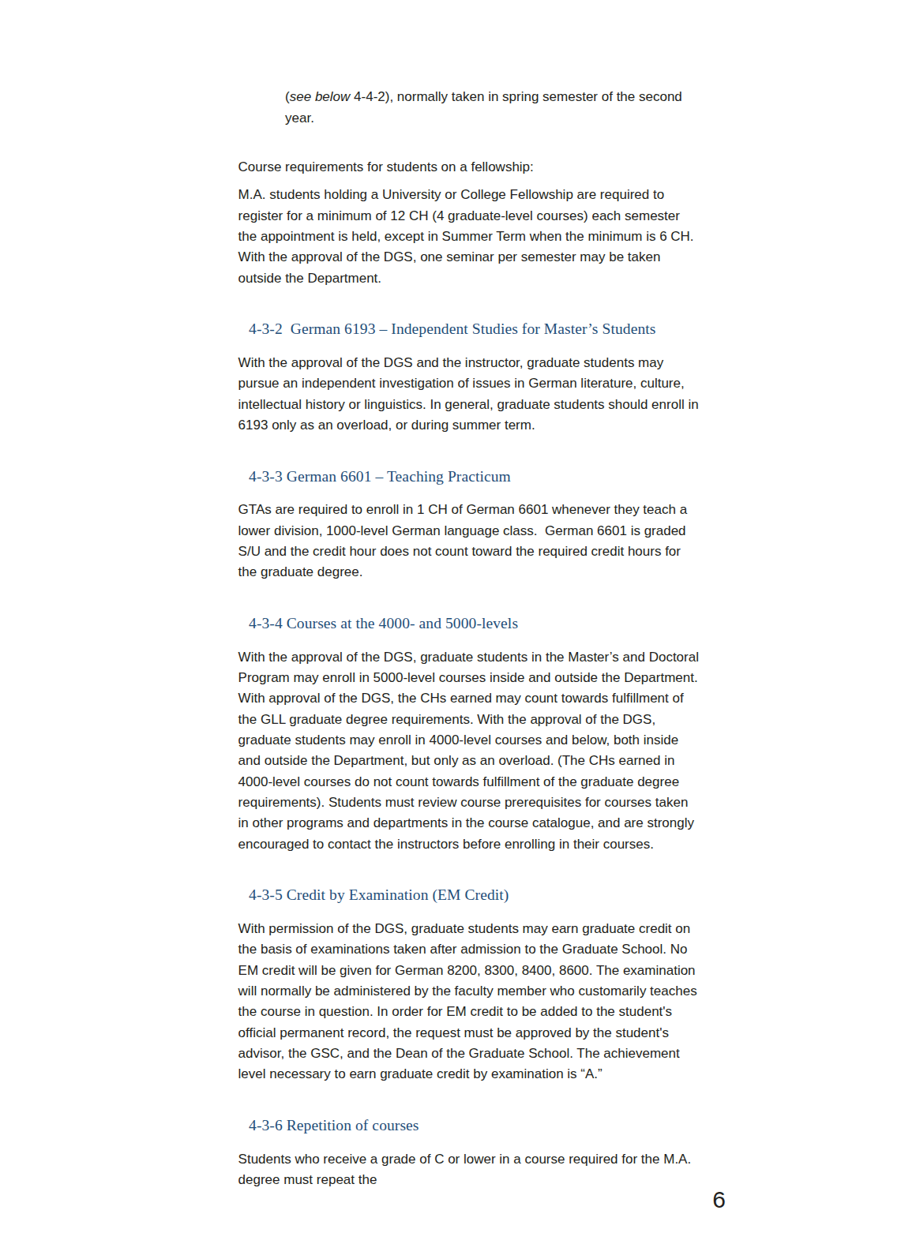(see below 4-4-2), normally taken in spring semester of the second year.
Course requirements for students on a fellowship:
M.A. students holding a University or College Fellowship are required to register for a minimum of 12 CH (4 graduate-level courses) each semester the appointment is held, except in Summer Term when the minimum is 6 CH. With the approval of the DGS, one seminar per semester may be taken outside the Department.
4-3-2 German 6193 – Independent Studies for Master’s Students
With the approval of the DGS and the instructor, graduate students may pursue an independent investigation of issues in German literature, culture, intellectual history or linguistics. In general, graduate students should enroll in 6193 only as an overload, or during summer term.
4-3-3 German 6601 – Teaching Practicum
GTAs are required to enroll in 1 CH of German 6601 whenever they teach a lower division, 1000-level German language class. German 6601 is graded S/U and the credit hour does not count toward the required credit hours for the graduate degree.
4-3-4 Courses at the 4000- and 5000-levels
With the approval of the DGS, graduate students in the Master’s and Doctoral Program may enroll in 5000-level courses inside and outside the Department. With approval of the DGS, the CHs earned may count towards fulfillment of the GLL graduate degree requirements. With the approval of the DGS, graduate students may enroll in 4000-level courses and below, both inside and outside the Department, but only as an overload. (The CHs earned in 4000-level courses do not count towards fulfillment of the graduate degree requirements). Students must review course prerequisites for courses taken in other programs and departments in the course catalogue, and are strongly encouraged to contact the instructors before enrolling in their courses.
4-3-5 Credit by Examination (EM Credit)
With permission of the DGS, graduate students may earn graduate credit on the basis of examinations taken after admission to the Graduate School. No EM credit will be given for German 8200, 8300, 8400, 8600. The examination will normally be administered by the faculty member who customarily teaches the course in question. In order for EM credit to be added to the student's official permanent record, the request must be approved by the student's advisor, the GSC, and the Dean of the Graduate School. The achievement level necessary to earn graduate credit by examination is “A.”
4-3-6 Repetition of courses
Students who receive a grade of C or lower in a course required for the M.A. degree must repeat the
6